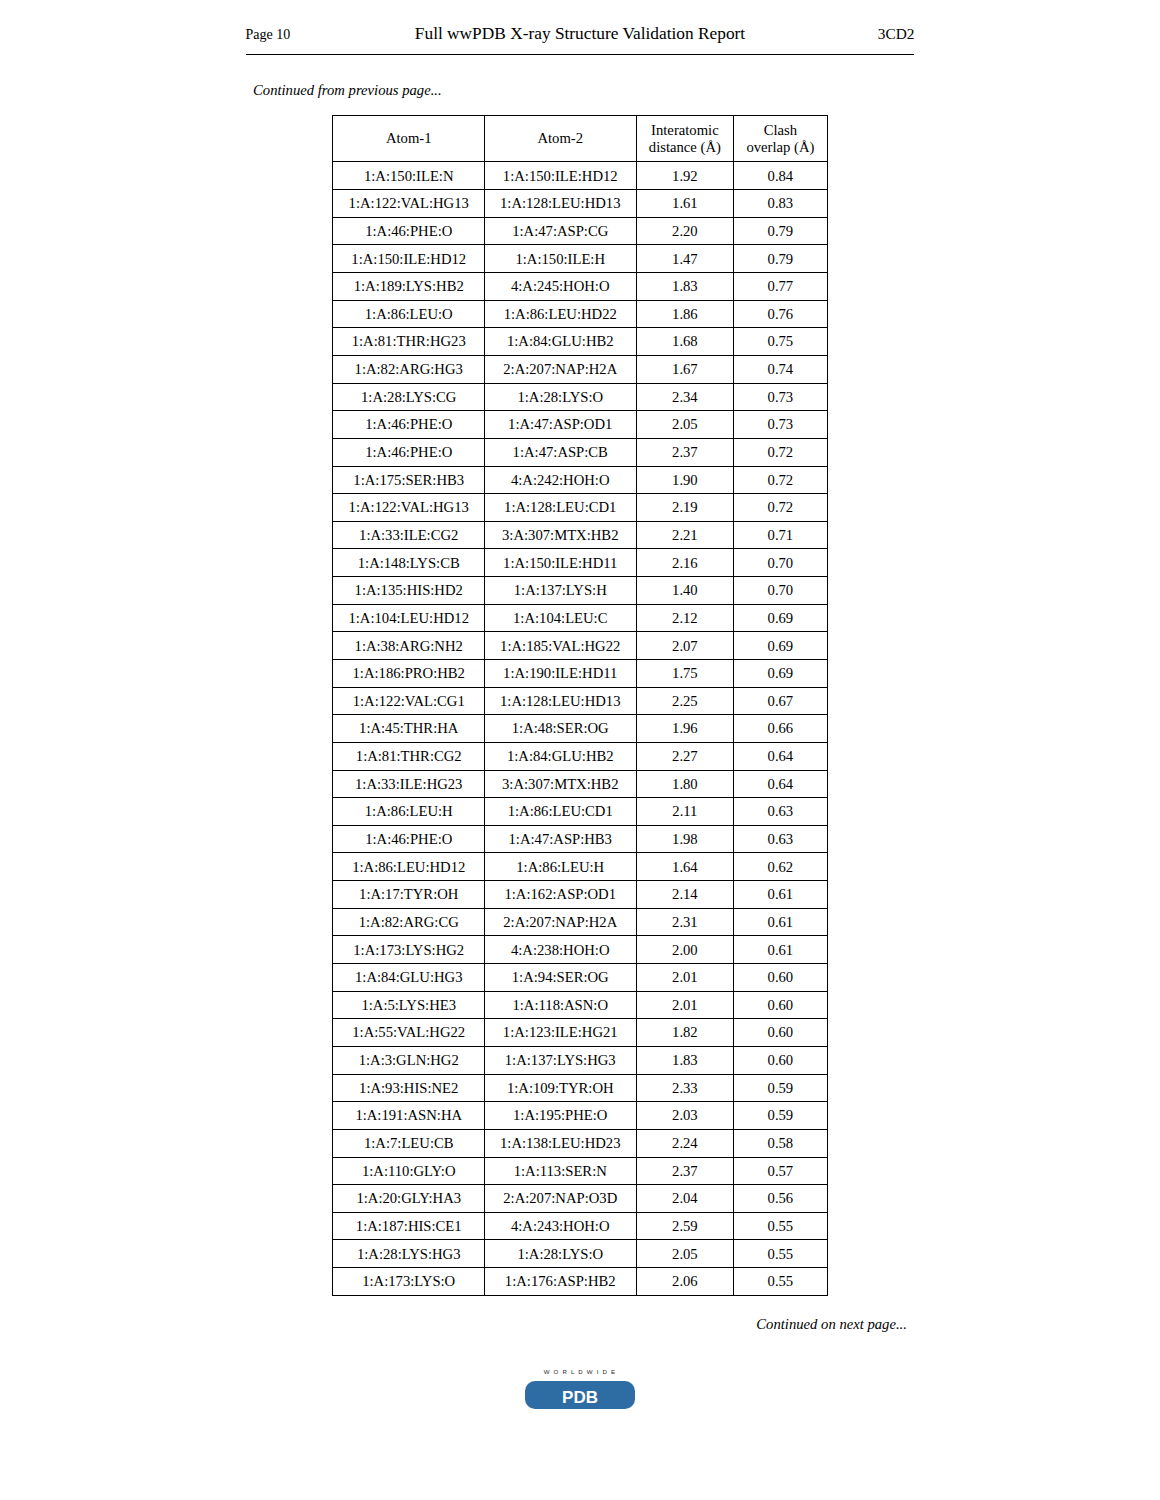Page 10
Full wwPDB X-ray Structure Validation Report
3CD2
Continued from previous page...
| Atom-1 | Atom-2 | Interatomic distance (Å) | Clash overlap (Å) |
| --- | --- | --- | --- |
| 1:A:150:ILE:N | 1:A:150:ILE:HD12 | 1.92 | 0.84 |
| 1:A:122:VAL:HG13 | 1:A:128:LEU:HD13 | 1.61 | 0.83 |
| 1:A:46:PHE:O | 1:A:47:ASP:CG | 2.20 | 0.79 |
| 1:A:150:ILE:HD12 | 1:A:150:ILE:H | 1.47 | 0.79 |
| 1:A:189:LYS:HB2 | 4:A:245:HOH:O | 1.83 | 0.77 |
| 1:A:86:LEU:O | 1:A:86:LEU:HD22 | 1.86 | 0.76 |
| 1:A:81:THR:HG23 | 1:A:84:GLU:HB2 | 1.68 | 0.75 |
| 1:A:82:ARG:HG3 | 2:A:207:NAP:H2A | 1.67 | 0.74 |
| 1:A:28:LYS:CG | 1:A:28:LYS:O | 2.34 | 0.73 |
| 1:A:46:PHE:O | 1:A:47:ASP:OD1 | 2.05 | 0.73 |
| 1:A:46:PHE:O | 1:A:47:ASP:CB | 2.37 | 0.72 |
| 1:A:175:SER:HB3 | 4:A:242:HOH:O | 1.90 | 0.72 |
| 1:A:122:VAL:HG13 | 1:A:128:LEU:CD1 | 2.19 | 0.72 |
| 1:A:33:ILE:CG2 | 3:A:307:MTX:HB2 | 2.21 | 0.71 |
| 1:A:148:LYS:CB | 1:A:150:ILE:HD11 | 2.16 | 0.70 |
| 1:A:135:HIS:HD2 | 1:A:137:LYS:H | 1.40 | 0.70 |
| 1:A:104:LEU:HD12 | 1:A:104:LEU:C | 2.12 | 0.69 |
| 1:A:38:ARG:NH2 | 1:A:185:VAL:HG22 | 2.07 | 0.69 |
| 1:A:186:PRO:HB2 | 1:A:190:ILE:HD11 | 1.75 | 0.69 |
| 1:A:122:VAL:CG1 | 1:A:128:LEU:HD13 | 2.25 | 0.67 |
| 1:A:45:THR:HA | 1:A:48:SER:OG | 1.96 | 0.66 |
| 1:A:81:THR:CG2 | 1:A:84:GLU:HB2 | 2.27 | 0.64 |
| 1:A:33:ILE:HG23 | 3:A:307:MTX:HB2 | 1.80 | 0.64 |
| 1:A:86:LEU:H | 1:A:86:LEU:CD1 | 2.11 | 0.63 |
| 1:A:46:PHE:O | 1:A:47:ASP:HB3 | 1.98 | 0.63 |
| 1:A:86:LEU:HD12 | 1:A:86:LEU:H | 1.64 | 0.62 |
| 1:A:17:TYR:OH | 1:A:162:ASP:OD1 | 2.14 | 0.61 |
| 1:A:82:ARG:CG | 2:A:207:NAP:H2A | 2.31 | 0.61 |
| 1:A:173:LYS:HG2 | 4:A:238:HOH:O | 2.00 | 0.61 |
| 1:A:84:GLU:HG3 | 1:A:94:SER:OG | 2.01 | 0.60 |
| 1:A:5:LYS:HE3 | 1:A:118:ASN:O | 2.01 | 0.60 |
| 1:A:55:VAL:HG22 | 1:A:123:ILE:HG21 | 1.82 | 0.60 |
| 1:A:3:GLN:HG2 | 1:A:137:LYS:HG3 | 1.83 | 0.60 |
| 1:A:93:HIS:NE2 | 1:A:109:TYR:OH | 2.33 | 0.59 |
| 1:A:191:ASN:HA | 1:A:195:PHE:O | 2.03 | 0.59 |
| 1:A:7:LEU:CB | 1:A:138:LEU:HD23 | 2.24 | 0.58 |
| 1:A:110:GLY:O | 1:A:113:SER:N | 2.37 | 0.57 |
| 1:A:20:GLY:HA3 | 2:A:207:NAP:O3D | 2.04 | 0.56 |
| 1:A:187:HIS:CE1 | 4:A:243:HOH:O | 2.59 | 0.55 |
| 1:A:28:LYS:HG3 | 1:A:28:LYS:O | 2.05 | 0.55 |
| 1:A:173:LYS:O | 1:A:176:ASP:HB2 | 2.06 | 0.55 |
Continued on next page...
W O R L D W I D E PDB